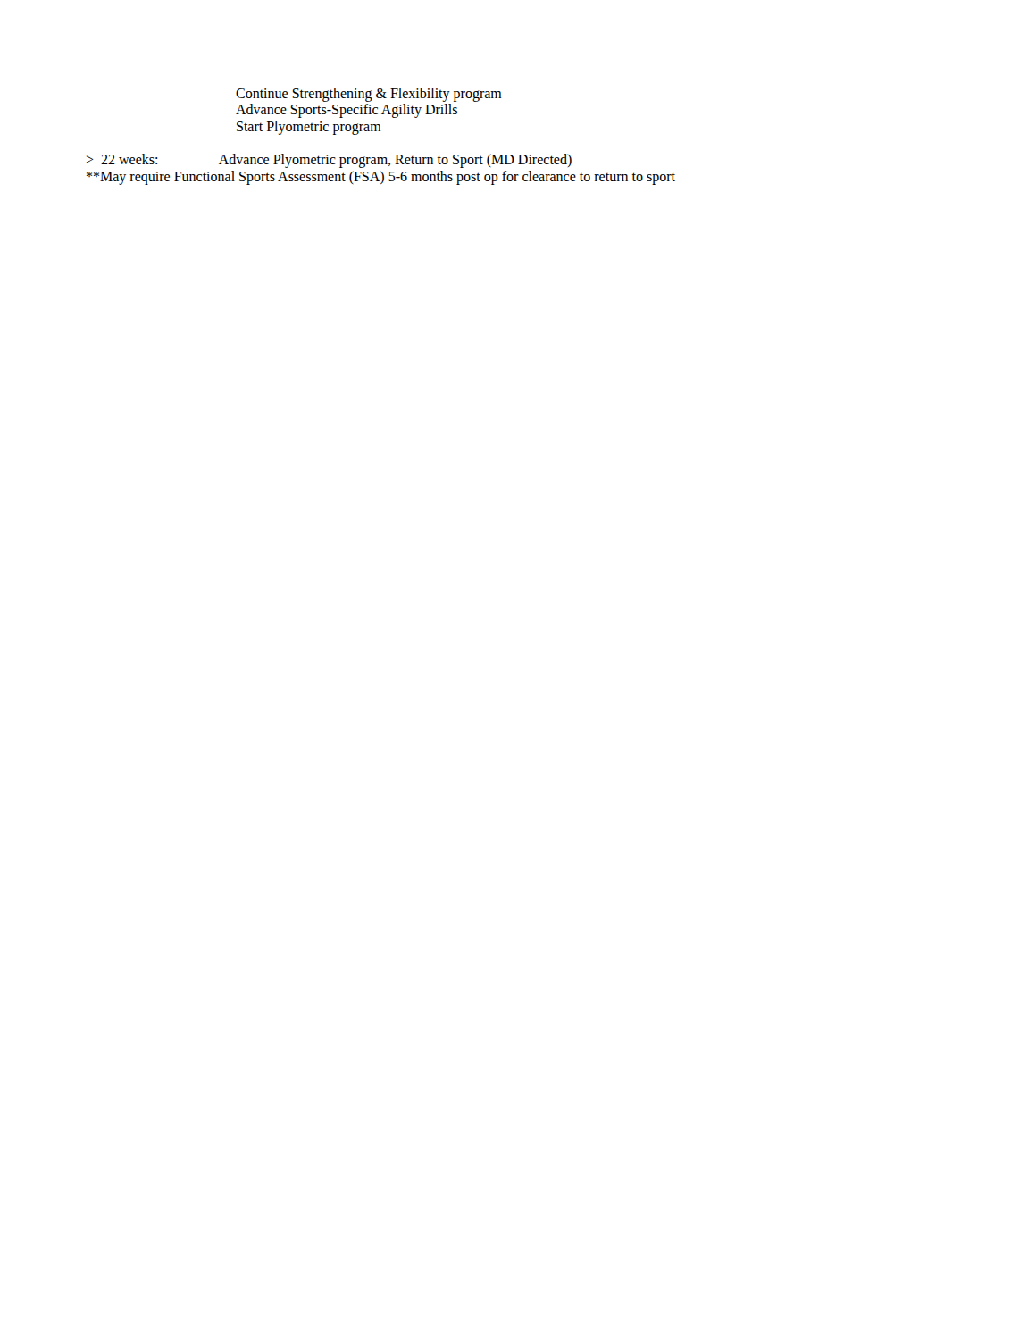Continue Strengthening & Flexibility program
Advance Sports-Specific Agility Drills
Start Plyometric program
> 22 weeks: Advance Plyometric program, Return to Sport (MD Directed)
**May require Functional Sports Assessment (FSA) 5-6 months post op for clearance to return to sport